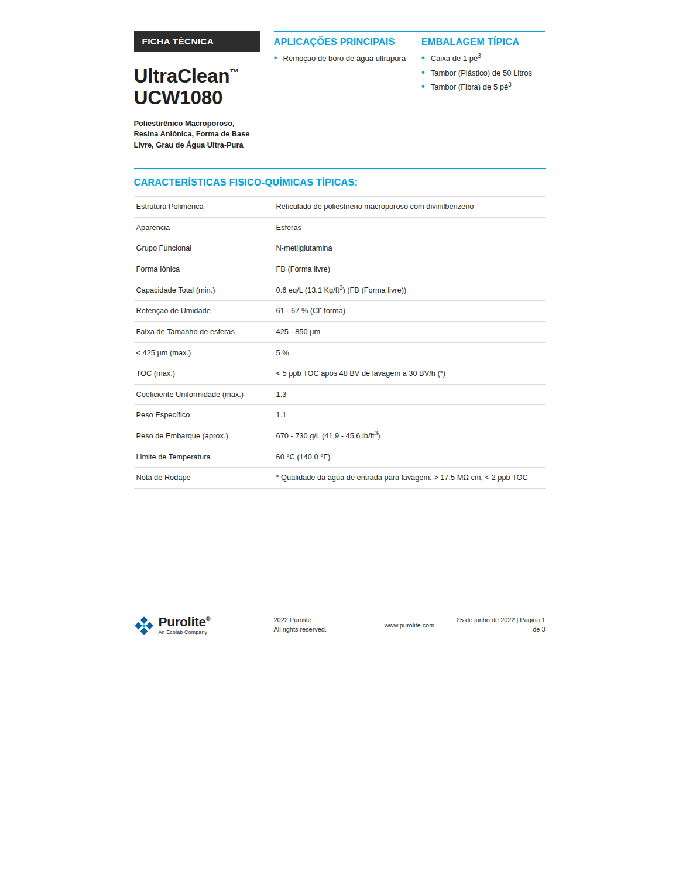FICHA TÉCNICA
UltraClean™
UCW1080
Poliestirênico Macroporoso, Resina Aniônica, Forma de Base Livre, Grau de Água Ultra-Pura
APLICAÇÕES PRINCIPAIS
Remoção de boro de água ultrapura
EMBALAGEM TÍPICA
Caixa de 1 pé3
Tambor (Plástico) de 50 Litros
Tambor (Fibra) de 5 pé3
CARACTERÍSTICAS FISICO-QUÍMICAS TÍPICAS:
| Estrutura Polimérica | Reticulado de poliestireno macroporoso com divinilbenzeno |
| Aparência | Esferas |
| Grupo Funcional | N-metilglutamina |
| Forma Iônica | FB (Forma livre) |
| Capacidade Total (min.) | 0.6 eq/L (13.1 Kg/ft 3 ) (FB (Forma livre)) |
| Retenção de Umidade | 61 - 67 % (Cl - forma) |
| Faixa de Tamanho de esferas | 425 - 850 µm |
| < 425 µm (max.) | 5 % |
| TOC (max.) | < 5 ppb TOC após 48 BV de lavagem a 30 BV/h (*) |
| Coeficiente Uniformidade (max.) | 1.3 |
| Peso Específico | 1.1 |
| Peso de Embarque (aprox.) | 670 - 730 g/L (41.9 - 45.6 lb/ft 3 ) |
| Limite de Temperatura | 60 °C (140.0 °F) |
| Nota de Rodapé | * Qualidade da água de entrada para lavagem: > 17.5 MΩ cm; < 2 ppb TOC |
Purolite®
An Ecolab Company
2022 Purolite
All rights reserved.
www.purolite.com
25 de junho de 2022 | Página 1 de 3